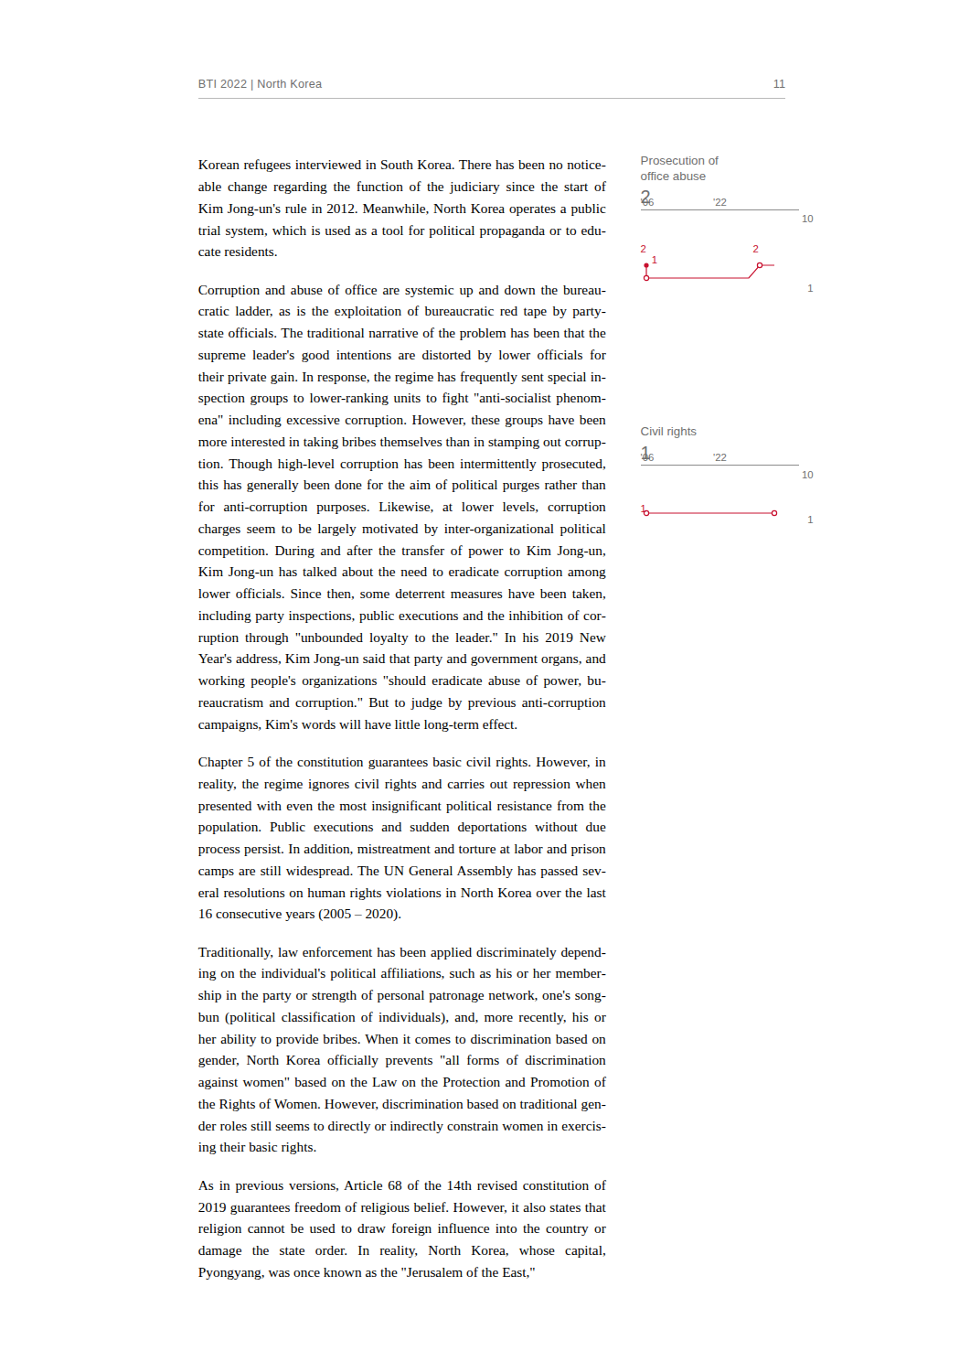BTI 2022 | North Korea
11
Korean refugees interviewed in South Korea. There has been no noticeable change regarding the function of the judiciary since the start of Kim Jong-un's rule in 2012. Meanwhile, North Korea operates a public trial system, which is used as a tool for political propaganda or to educate residents.
Corruption and abuse of office are systemic up and down the bureaucratic ladder, as is the exploitation of bureaucratic red tape by party-state officials. The traditional narrative of the problem has been that the supreme leader's good intentions are distorted by lower officials for their private gain. In response, the regime has frequently sent special inspection groups to lower-ranking units to fight "anti-socialist phenomena" including excessive corruption. However, these groups have been more interested in taking bribes themselves than in stamping out corruption. Though high-level corruption has been intermittently prosecuted, this has generally been done for the aim of political purges rather than for anti-corruption purposes. Likewise, at lower levels, corruption charges seem to be largely motivated by inter-organizational political competition. During and after the transfer of power to Kim Jong-un, Kim Jong-un has talked about the need to eradicate corruption among lower officials. Since then, some deterrent measures have been taken, including party inspections, public executions and the inhibition of corruption through "unbounded loyalty to the leader." In his 2019 New Year's address, Kim Jong-un said that party and government organs, and working people's organizations "should eradicate abuse of power, bureaucratism and corruption." But to judge by previous anti-corruption campaigns, Kim's words will have little long-term effect.
Chapter 5 of the constitution guarantees basic civil rights. However, in reality, the regime ignores civil rights and carries out repression when presented with even the most insignificant political resistance from the population. Public executions and sudden deportations without due process persist. In addition, mistreatment and torture at labor and prison camps are still widespread. The UN General Assembly has passed several resolutions on human rights violations in North Korea over the last 16 consecutive years (2005 – 2020).
Traditionally, law enforcement has been applied discriminately depending on the individual's political affiliations, such as his or her membership in the party or strength of personal patronage network, one's songbun (political classification of individuals), and, more recently, his or her ability to provide bribes. When it comes to discrimination based on gender, North Korea officially prevents "all forms of discrimination against women" based on the Law on the Protection and Promotion of the Rights of Women. However, discrimination based on traditional gender roles still seems to directly or indirectly constrain women in exercising their basic rights.
As in previous versions, Article 68 of the 14th revised constitution of 2019 guarantees freedom of religious belief. However, it also states that religion cannot be used to draw foreign influence into the country or damage the state order. In reality, North Korea, whose capital, Pyongyang, was once known as the "Jerusalem of the East,"
Prosecution of
office abuse
2
'06 '22 10
2 1 2 1
Civil rights
1
'06 '22 10
1 1